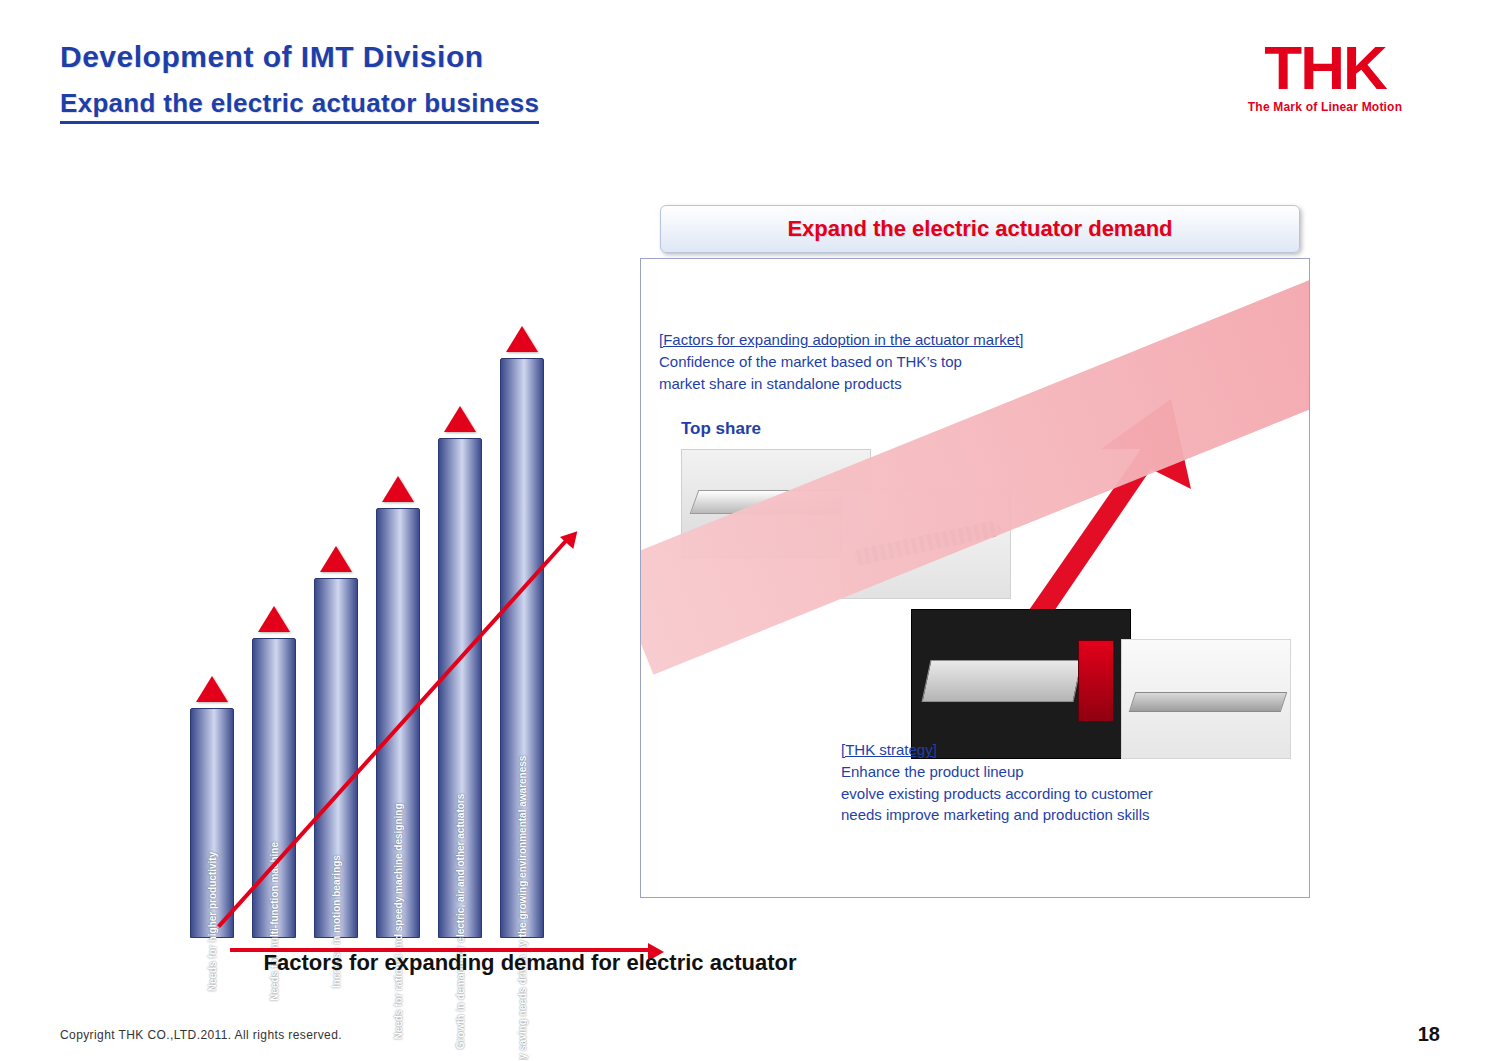THK
The Mark of Linear Motion
Development of IMT Division
Expand the electric actuator business
Expand the electric actuator demand
[Factors for expanding adoption in the actuator market]
Confidence of the market based on THK’s top
market share in standalone products
Top share
[THK strategy]
Enhance the product lineup
evolve existing products according to customer
needs improve marketing and production skills
Needs for higher productivity
Needs for multi-function machine
Increase in motion bearings
Needs for rational and speedy machine designing
Growth in demand for electric, air and other actuators
Energy saving needs driven by the growing environmental awareness
Factors for expanding demand for electric actuator
Copyright THK CO.,LTD.2011. All rights reserved.
18